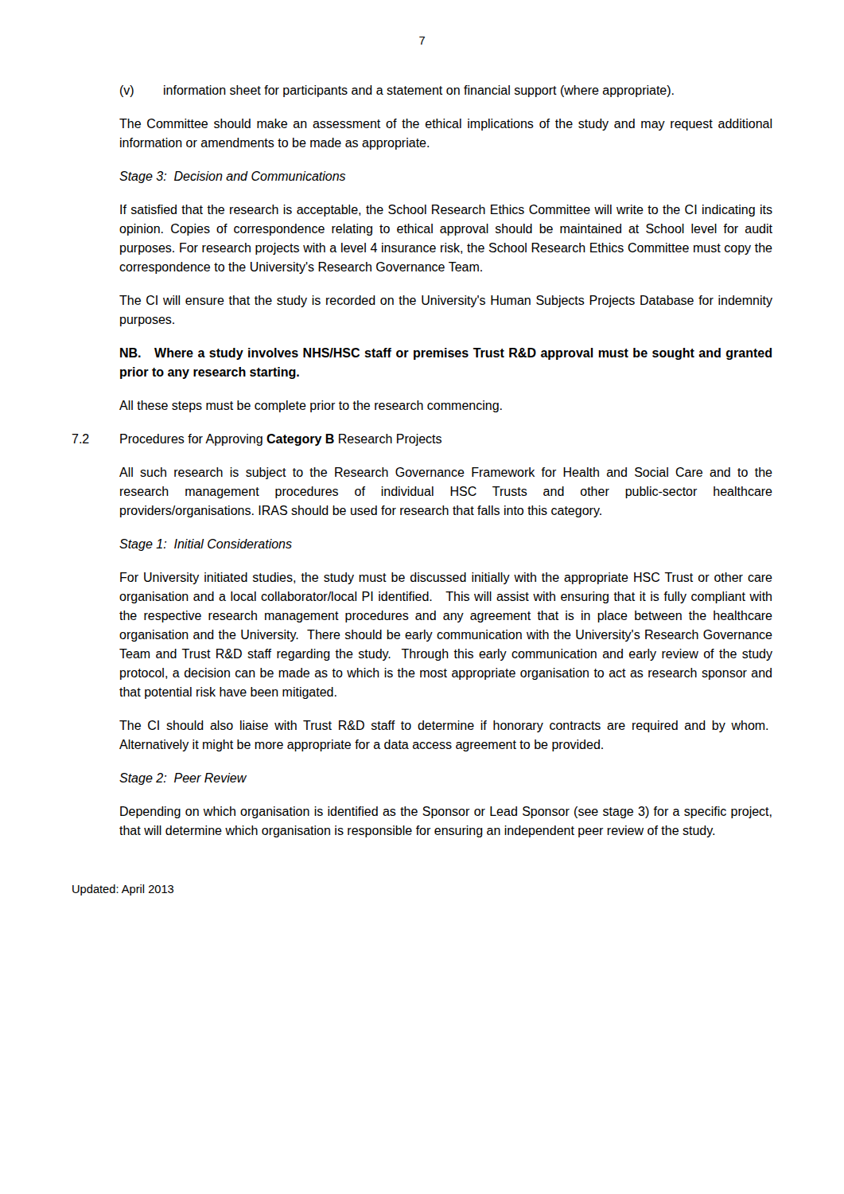7
(v)
information sheet for participants and a statement on financial support (where appropriate).
The Committee should make an assessment of the ethical implications of the study and may request additional information or amendments to be made as appropriate.
Stage 3: Decision and Communications
If satisfied that the research is acceptable, the School Research Ethics Committee will write to the CI indicating its opinion. Copies of correspondence relating to ethical approval should be maintained at School level for audit purposes. For research projects with a level 4 insurance risk, the School Research Ethics Committee must copy the correspondence to the University's Research Governance Team.
The CI will ensure that the study is recorded on the University's Human Subjects Projects Database for indemnity purposes.
NB. Where a study involves NHS/HSC staff or premises Trust R&D approval must be sought and granted prior to any research starting.
All these steps must be complete prior to the research commencing.
7.2
Procedures for Approving Category B Research Projects
All such research is subject to the Research Governance Framework for Health and Social Care and to the research management procedures of individual HSC Trusts and other public-sector healthcare providers/organisations. IRAS should be used for research that falls into this category.
Stage 1: Initial Considerations
For University initiated studies, the study must be discussed initially with the appropriate HSC Trust or other care organisation and a local collaborator/local PI identified. This will assist with ensuring that it is fully compliant with the respective research management procedures and any agreement that is in place between the healthcare organisation and the University. There should be early communication with the University's Research Governance Team and Trust R&D staff regarding the study. Through this early communication and early review of the study protocol, a decision can be made as to which is the most appropriate organisation to act as research sponsor and that potential risk have been mitigated.
The CI should also liaise with Trust R&D staff to determine if honorary contracts are required and by whom. Alternatively it might be more appropriate for a data access agreement to be provided.
Stage 2: Peer Review
Depending on which organisation is identified as the Sponsor or Lead Sponsor (see stage 3) for a specific project, that will determine which organisation is responsible for ensuring an independent peer review of the study.
Updated: April 2013